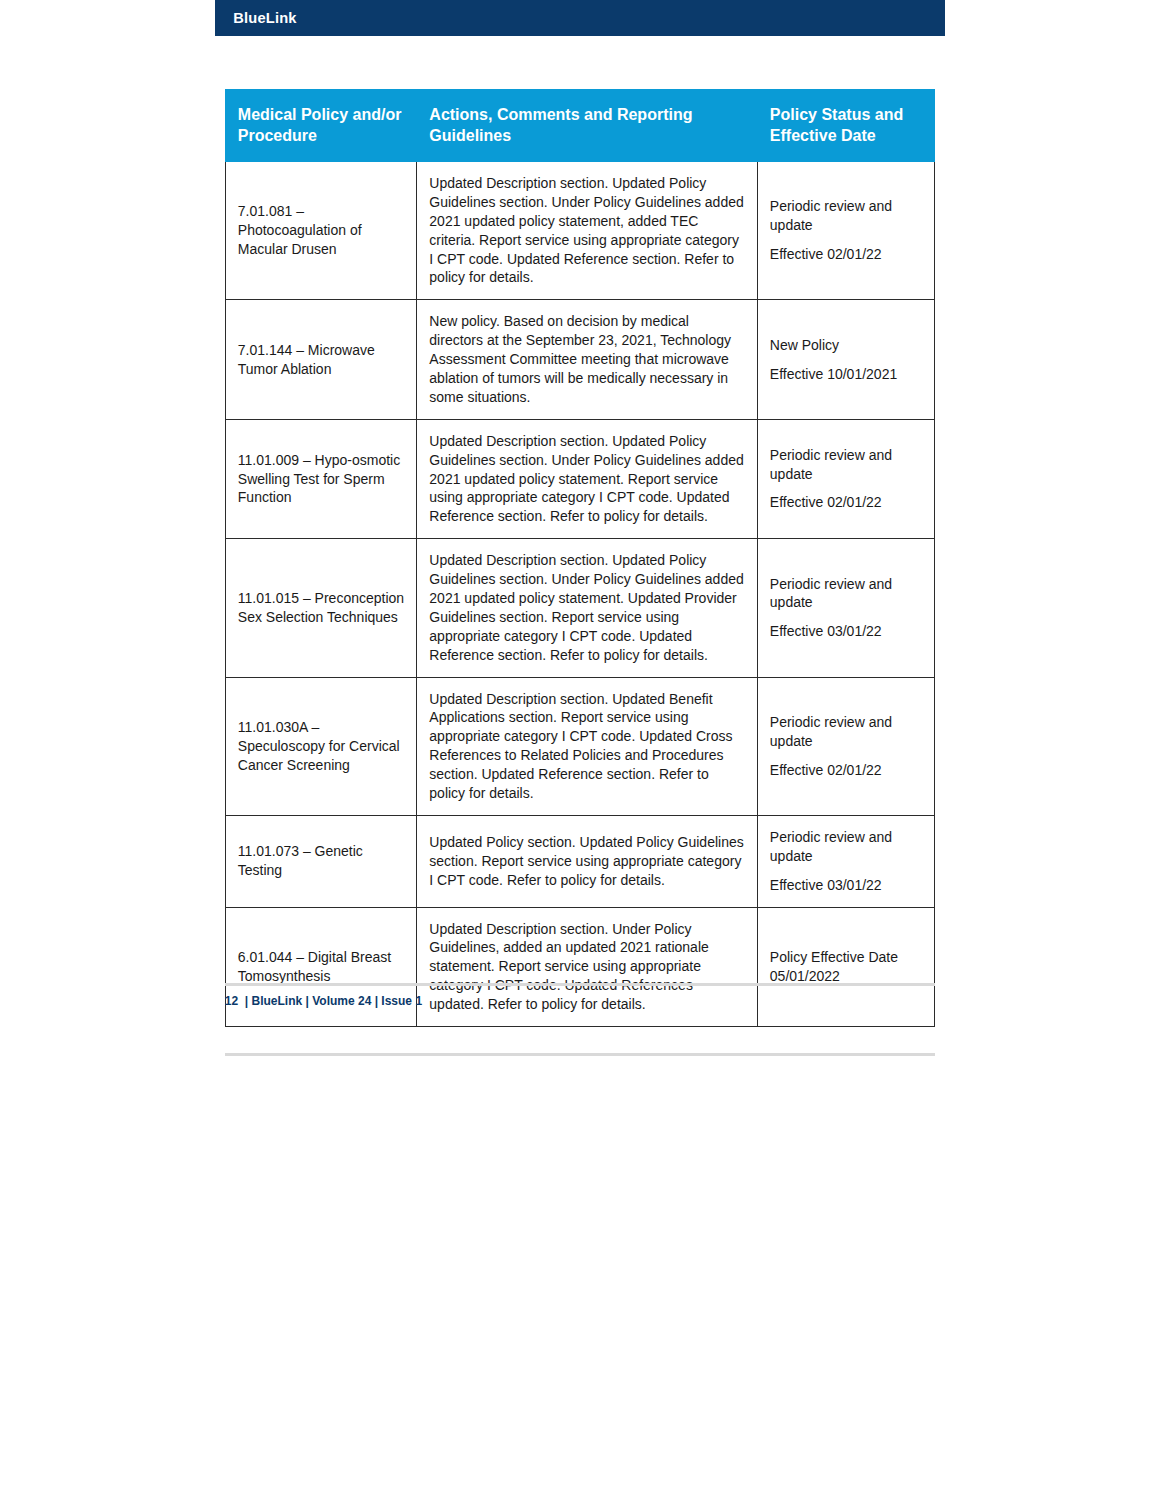BlueLink
| Medical Policy and/or Procedure | Actions, Comments and Reporting Guidelines | Policy Status and Effective Date |
| --- | --- | --- |
| 7.01.081 – Photocoagulation of Macular Drusen | Updated Description section. Updated Policy Guidelines section. Under Policy Guidelines added 2021 updated policy statement, added TEC criteria. Report service using appropriate category I CPT code. Updated Reference section. Refer to policy for details. | Periodic review and update Effective 02/01/22 |
| 7.01.144 – Microwave Tumor Ablation | New policy. Based on decision by medical directors at the September 23, 2021, Technology Assessment Committee meeting that microwave ablation of tumors will be medically necessary in some situations. | New Policy Effective 10/01/2021 |
| 11.01.009 – Hypo-osmotic Swelling Test for Sperm Function | Updated Description section. Updated Policy Guidelines section. Under Policy Guidelines added 2021 updated policy statement. Report service using appropriate category I CPT code. Updated Reference section. Refer to policy for details. | Periodic review and update Effective 02/01/22 |
| 11.01.015 – Preconception Sex Selection Techniques | Updated Description section. Updated Policy Guidelines section. Under Policy Guidelines added 2021 updated policy statement. Updated Provider Guidelines section. Report service using appropriate category I CPT code. Updated Reference section. Refer to policy for details. | Periodic review and update Effective 03/01/22 |
| 11.01.030A – Speculoscopy for Cervical Cancer Screening | Updated Description section. Updated Benefit Applications section. Report service using appropriate category I CPT code. Updated Cross References to Related Policies and Procedures section. Updated Reference section. Refer to policy for details. | Periodic review and update Effective 02/01/22 |
| 11.01.073 – Genetic Testing | Updated Policy section. Updated Policy Guidelines section. Report service using appropriate category I CPT code. Refer to policy for details. | Periodic review and update Effective 03/01/22 |
| 6.01.044 – Digital Breast Tomosynthesis | Updated Description section. Under Policy Guidelines, added an updated 2021 rationale statement. Report service using appropriate category I CPT code. Updated References updated. Refer to policy for details. | Policy Effective Date 05/01/2022 |
12 | BlueLink | Volume 24 | Issue 1